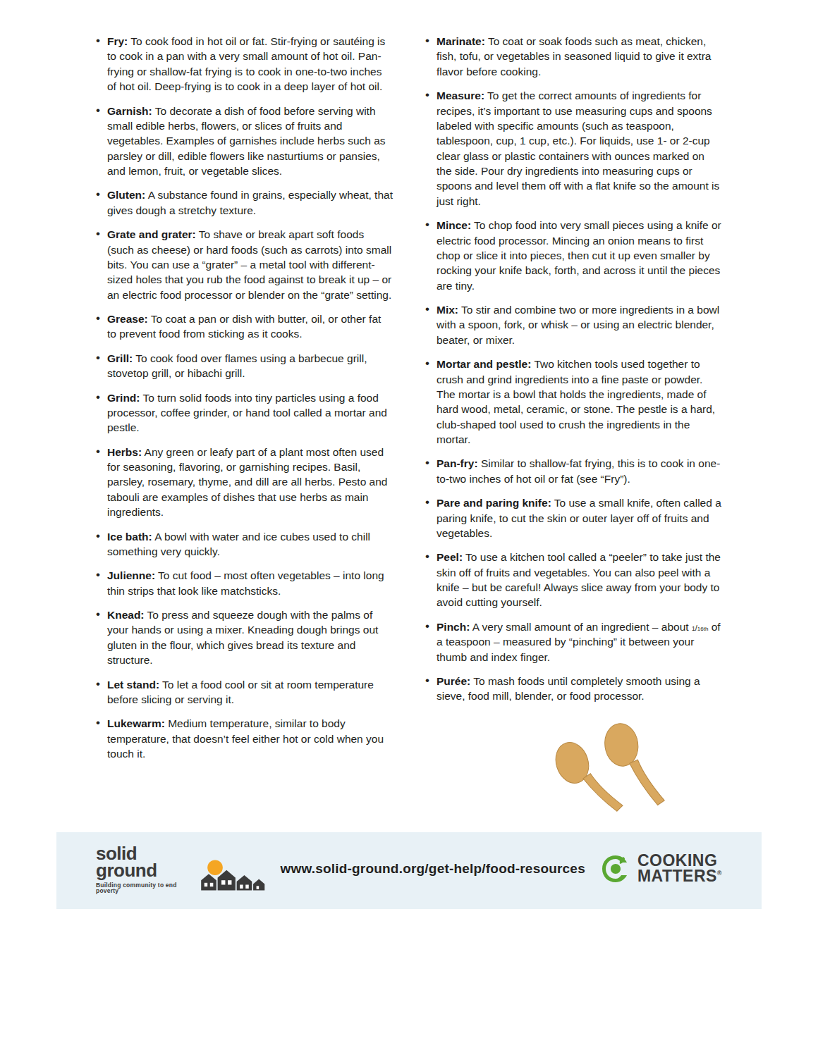Fry: To cook food in hot oil or fat. Stir-frying or sautéing is to cook in a pan with a very small amount of hot oil. Pan-frying or shallow-fat frying is to cook in one-to-two inches of hot oil. Deep-frying is to cook in a deep layer of hot oil.
Garnish: To decorate a dish of food before serving with small edible herbs, flowers, or slices of fruits and vegetables. Examples of garnishes include herbs such as parsley or dill, edible flowers like nasturtiums or pansies, and lemon, fruit, or vegetable slices.
Gluten: A substance found in grains, especially wheat, that gives dough a stretchy texture.
Grate and grater: To shave or break apart soft foods (such as cheese) or hard foods (such as carrots) into small bits. You can use a “grater” – a metal tool with different-sized holes that you rub the food against to break it up – or an electric food processor or blender on the “grate” setting.
Grease: To coat a pan or dish with butter, oil, or other fat to prevent food from sticking as it cooks.
Grill: To cook food over flames using a barbecue grill, stovetop grill, or hibachi grill.
Grind: To turn solid foods into tiny particles using a food processor, coffee grinder, or hand tool called a mortar and pestle.
Herbs: Any green or leafy part of a plant most often used for seasoning, flavoring, or garnishing recipes. Basil, parsley, rosemary, thyme, and dill are all herbs. Pesto and tabouli are examples of dishes that use herbs as main ingredients.
Ice bath: A bowl with water and ice cubes used to chill something very quickly.
Julienne: To cut food – most often vegetables – into long thin strips that look like matchsticks.
Knead: To press and squeeze dough with the palms of your hands or using a mixer. Kneading dough brings out gluten in the flour, which gives bread its texture and structure.
Let stand: To let a food cool or sit at room temperature before slicing or serving it.
Lukewarm: Medium temperature, similar to body temperature, that doesn’t feel either hot or cold when you touch it.
Marinate: To coat or soak foods such as meat, chicken, fish, tofu, or vegetables in seasoned liquid to give it extra flavor before cooking.
Measure: To get the correct amounts of ingredients for recipes, it’s important to use measuring cups and spoons labeled with specific amounts (such as teaspoon, tablespoon, cup, 1 cup, etc.). For liquids, use 1- or 2-cup clear glass or plastic containers with ounces marked on the side. Pour dry ingredients into measuring cups or spoons and level them off with a flat knife so the amount is just right.
Mince: To chop food into very small pieces using a knife or electric food processor. Mincing an onion means to first chop or slice it into pieces, then cut it up even smaller by rocking your knife back, forth, and across it until the pieces are tiny.
Mix: To stir and combine two or more ingredients in a bowl with a spoon, fork, or whisk – or using an electric blender, beater, or mixer.
Mortar and pestle: Two kitchen tools used together to crush and grind ingredients into a fine paste or powder. The mortar is a bowl that holds the ingredients, made of hard wood, metal, ceramic, or stone. The pestle is a hard, club-shaped tool used to crush the ingredients in the mortar.
Pan-fry: Similar to shallow-fat frying, this is to cook in one-to-two inches of hot oil or fat (see “Fry”).
Pare and paring knife: To use a small knife, often called a paring knife, to cut the skin or outer layer off of fruits and vegetables.
Peel: To use a kitchen tool called a “peeler” to take just the skin off of fruits and vegetables. You can also peel with a knife – but be careful! Always slice away from your body to avoid cutting yourself.
Pinch: A very small amount of an ingredient – about 1/16th of a teaspoon – measured by “pinching” it between your thumb and index finger.
Purée: To mash foods until completely smooth using a sieve, food mill, blender, or food processor.
solid ground Building community to end poverty
www.solid-ground.org/get-help/food-resources
COOKING MATTERS®